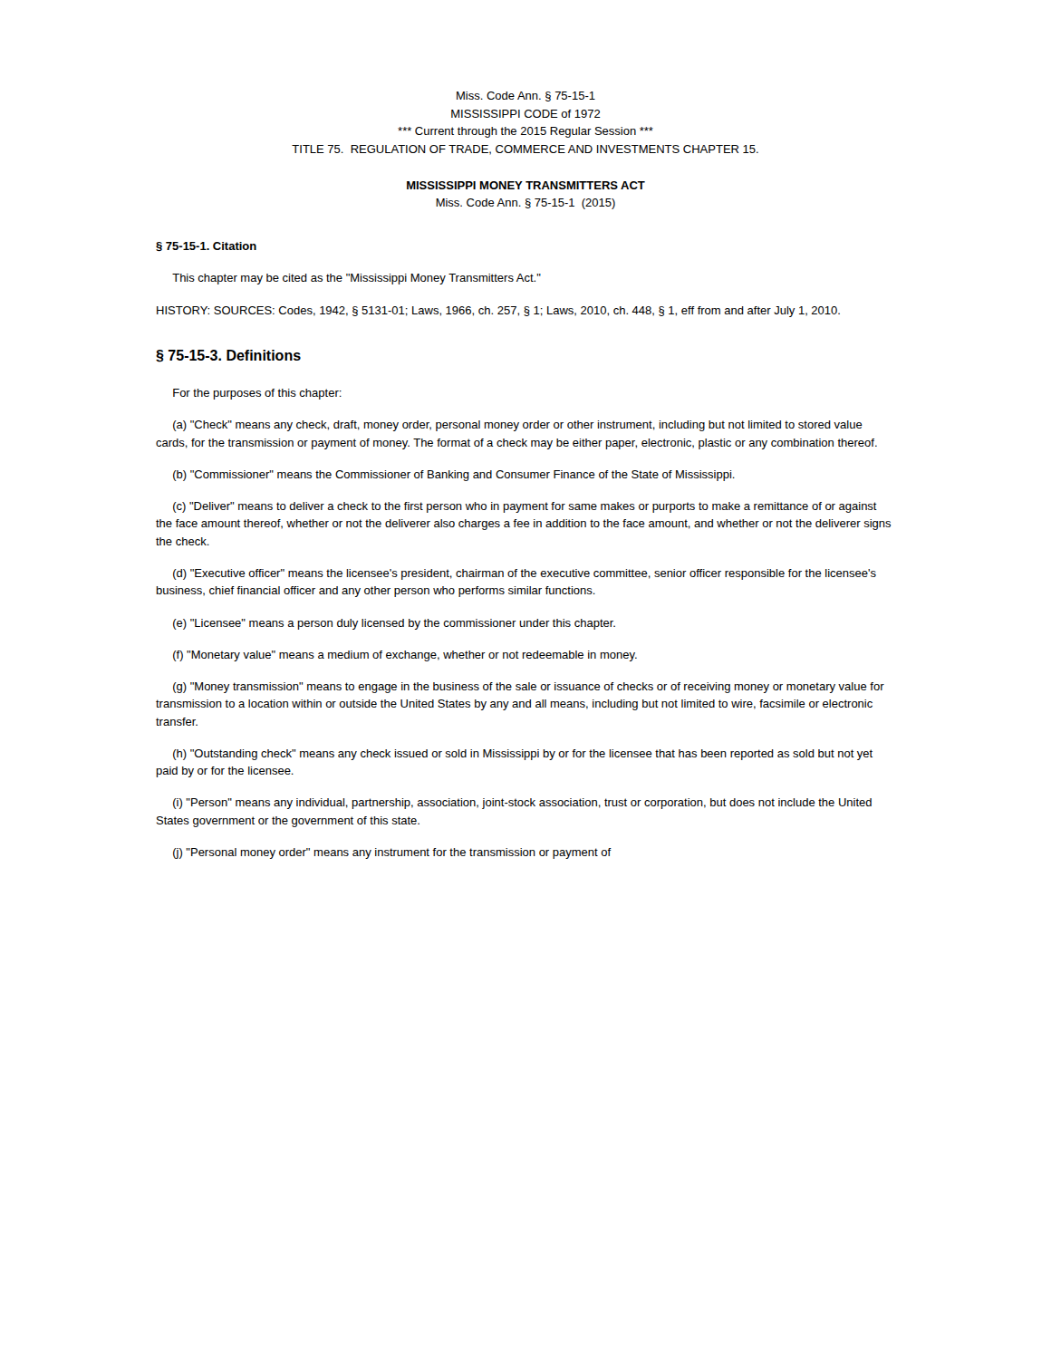Miss. Code Ann. § 75-15-1
MISSISSIPPI CODE of 1972
*** Current through the 2015 Regular Session ***
TITLE 75. REGULATION OF TRADE, COMMERCE AND INVESTMENTS CHAPTER 15.
MISSISSIPPI MONEY TRANSMITTERS ACT
Miss. Code Ann. § 75-15-1 (2015)
§ 75-15-1. Citation
This chapter may be cited as the "Mississippi Money Transmitters Act."
HISTORY: SOURCES: Codes, 1942, § 5131-01; Laws, 1966, ch. 257, § 1; Laws, 2010, ch. 448, § 1, eff from and after July 1, 2010.
§ 75-15-3. Definitions
For the purposes of this chapter:
(a) "Check" means any check, draft, money order, personal money order or other instrument, including but not limited to stored value cards, for the transmission or payment of money. The format of a check may be either paper, electronic, plastic or any combination thereof.
(b) "Commissioner" means the Commissioner of Banking and Consumer Finance of the State of Mississippi.
(c) "Deliver" means to deliver a check to the first person who in payment for same makes or purports to make a remittance of or against the face amount thereof, whether or not the deliverer also charges a fee in addition to the face amount, and whether or not the deliverer signs the check.
(d) "Executive officer" means the licensee's president, chairman of the executive committee, senior officer responsible for the licensee's business, chief financial officer and any other person who performs similar functions.
(e) "Licensee" means a person duly licensed by the commissioner under this chapter.
(f) "Monetary value" means a medium of exchange, whether or not redeemable in money.
(g) "Money transmission" means to engage in the business of the sale or issuance of checks or of receiving money or monetary value for transmission to a location within or outside the United States by any and all means, including but not limited to wire, facsimile or electronic transfer.
(h) "Outstanding check" means any check issued or sold in Mississippi by or for the licensee that has been reported as sold but not yet paid by or for the licensee.
(i) "Person" means any individual, partnership, association, joint-stock association, trust or corporation, but does not include the United States government or the government of this state.
(j) "Personal money order" means any instrument for the transmission or payment of